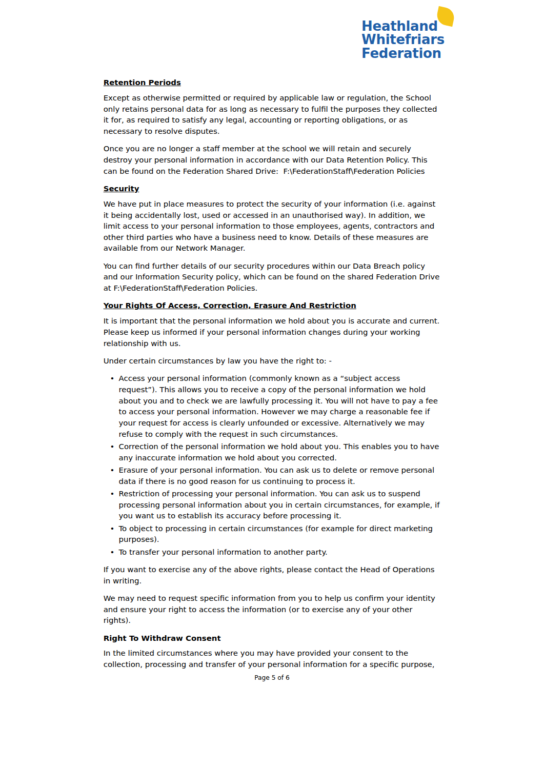Heathland Whitefriars Federation
Retention Periods
Except as otherwise permitted or required by applicable law or regulation, the School only retains personal data for as long as necessary to fulfil the purposes they collected it for, as required to satisfy any legal, accounting or reporting obligations, or as necessary to resolve disputes.
Once you are no longer a staff member at the school we will retain and securely destroy your personal information in accordance with our Data Retention Policy. This can be found on the Federation Shared Drive: F:\FederationStaff\Federation Policies
Security
We have put in place measures to protect the security of your information (i.e. against it being accidentally lost, used or accessed in an unauthorised way). In addition, we limit access to your personal information to those employees, agents, contractors and other third parties who have a business need to know. Details of these measures are available from our Network Manager.
You can find further details of our security procedures within our Data Breach policy and our Information Security policy, which can be found on the shared Federation Drive at F:\FederationStaff\Federation Policies.
Your Rights Of Access, Correction, Erasure And Restriction
It is important that the personal information we hold about you is accurate and current. Please keep us informed if your personal information changes during your working relationship with us.
Under certain circumstances by law you have the right to: -
Access your personal information (commonly known as a “subject access request”). This allows you to receive a copy of the personal information we hold about you and to check we are lawfully processing it. You will not have to pay a fee to access your personal information. However we may charge a reasonable fee if your request for access is clearly unfounded or excessive. Alternatively we may refuse to comply with the request in such circumstances.
Correction of the personal information we hold about you. This enables you to have any inaccurate information we hold about you corrected.
Erasure of your personal information. You can ask us to delete or remove personal data if there is no good reason for us continuing to process it.
Restriction of processing your personal information. You can ask us to suspend processing personal information about you in certain circumstances, for example, if you want us to establish its accuracy before processing it.
To object to processing in certain circumstances (for example for direct marketing purposes).
To transfer your personal information to another party.
If you want to exercise any of the above rights, please contact the Head of Operations in writing.
We may need to request specific information from you to help us confirm your identity and ensure your right to access the information (or to exercise any of your other rights).
Right To Withdraw Consent
In the limited circumstances where you may have provided your consent to the collection, processing and transfer of your personal information for a specific purpose,
Page 5 of 6